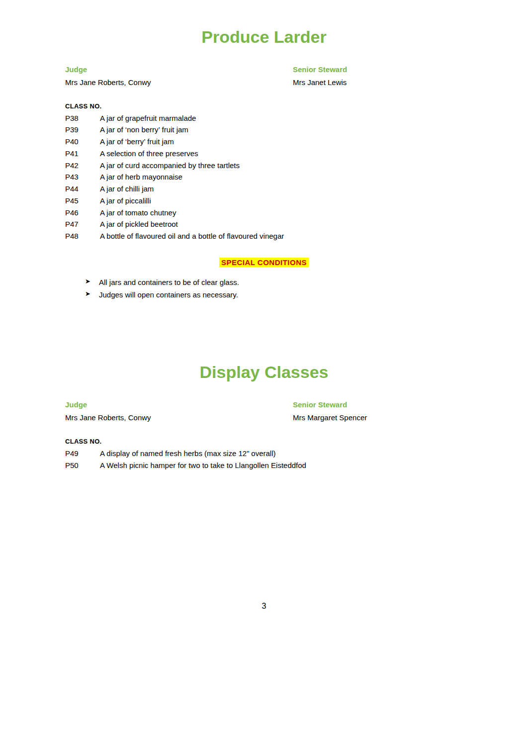Produce Larder
Judge
Senior Steward
Mrs Jane Roberts, Conwy
Mrs Janet Lewis
CLASS NO.
| P38 | A jar of grapefruit marmalade |
| P39 | A jar of ‘non berry’ fruit jam |
| P40 | A jar of ‘berry’ fruit jam |
| P41 | A selection of three preserves |
| P42 | A jar of curd accompanied by three tartlets |
| P43 | A jar of herb mayonnaise |
| P44 | A jar of chilli jam |
| P45 | A jar of piccalilli |
| P46 | A jar of tomato chutney |
| P47 | A jar of pickled beetroot |
| P48 | A bottle of flavoured oil and a bottle of flavoured vinegar |
SPECIAL CONDITIONS
All jars and containers to be of clear glass.
Judges will open containers as necessary.
Display Classes
Judge
Senior Steward
Mrs Jane Roberts, Conwy
Mrs Margaret Spencer
CLASS NO.
| P49 | A display of named fresh herbs (max size 12” overall) |
| P50 | A Welsh picnic hamper for two to take to Llangollen Eisteddfod |
3